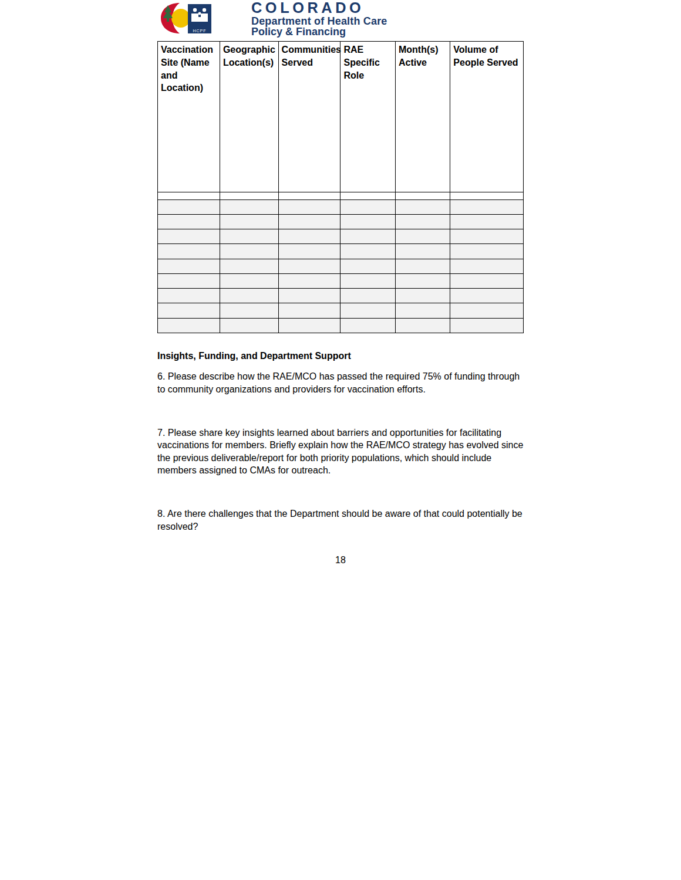HCPF
COLORADO
Department of Health Care
Policy & Financing
| Vaccination Site (Name and Location) | Geographic Location(s) | Communities Served | RAE Specific Role | Month(s) Active | Volume of People Served |
| --- | --- | --- | --- | --- | --- |
Insights, Funding, and Department Support
6. Please describe how the RAE/MCO has passed the required 75% of funding through to community organizations and providers for vaccination efforts.
7. Please share key insights learned about barriers and opportunities for facilitating vaccinations for members. Briefly explain how the RAE/MCO strategy has evolved since the previous deliverable/report for both priority populations, which should include members assigned to CMAs for outreach.
8. Are there challenges that the Department should be aware of that could potentially be resolved?
18